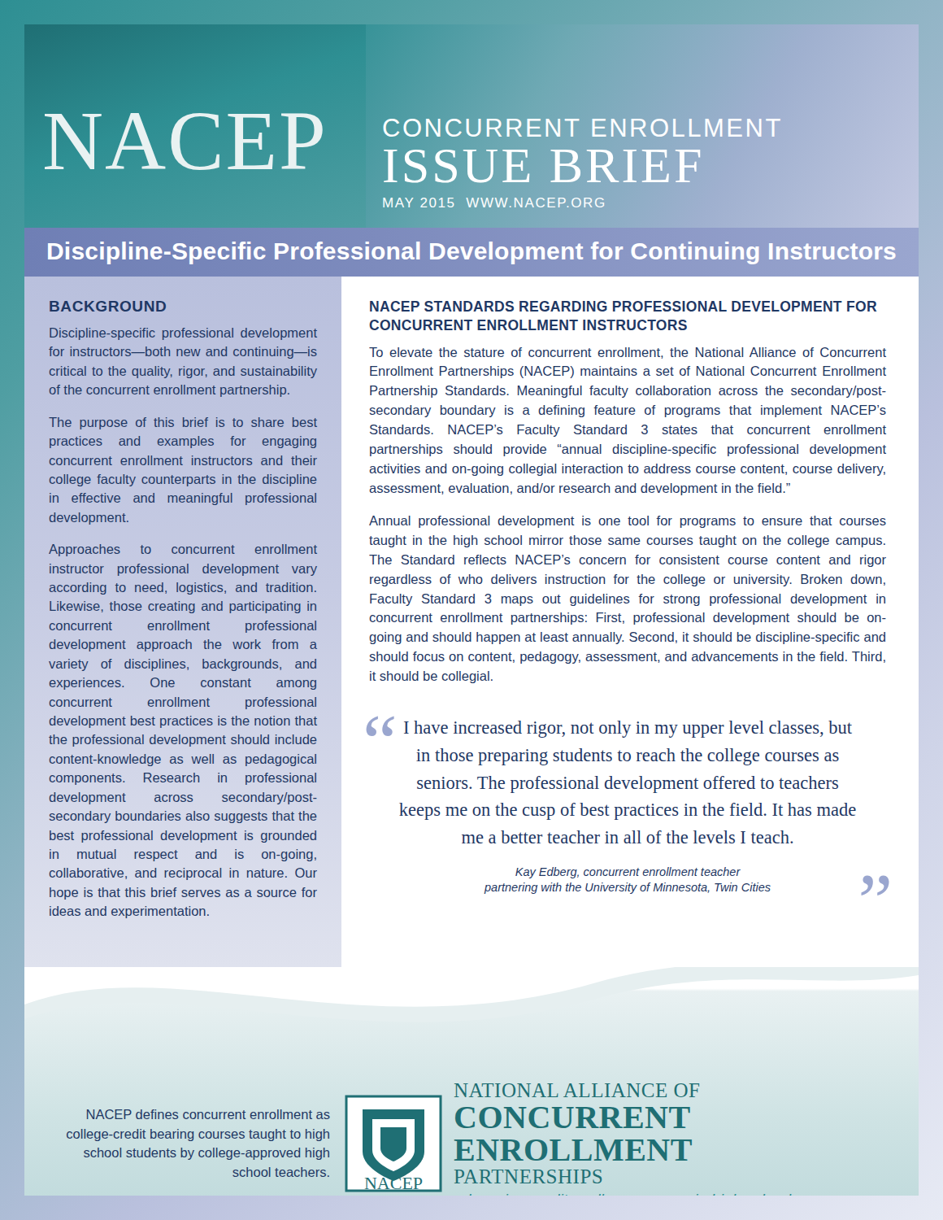NACEP
Concurrent Enrollment
Issue Brief
MAY 2015 WWW.NACEP.ORG
Discipline-Specific Professional Development for Continuing Instructors
Background
Discipline-specific professional development for instructors—both new and continuing—is critical to the quality, rigor, and sustainability of the concurrent enrollment partnership.
The purpose of this brief is to share best practices and examples for engaging concurrent enrollment instructors and their college faculty counterparts in the discipline in effective and meaningful professional development.
Approaches to concurrent enrollment instructor professional development vary according to need, logistics, and tradition. Likewise, those creating and participating in concurrent enrollment professional development approach the work from a variety of disciplines, backgrounds, and experiences. One constant among concurrent enrollment professional development best practices is the notion that the professional development should include content-knowledge as well as pedagogical components. Research in professional development across secondary/post-secondary boundaries also suggests that the best professional development is grounded in mutual respect and is on-going, collaborative, and reciprocal in nature. Our hope is that this brief serves as a source for ideas and experimentation.
NACEP Standards Regarding Professional Development for Concurrent Enrollment Instructors
To elevate the stature of concurrent enrollment, the National Alliance of Concurrent Enrollment Partnerships (NACEP) maintains a set of National Concurrent Enrollment Partnership Standards. Meaningful faculty collaboration across the secondary/post-secondary boundary is a defining feature of programs that implement NACEP’s Standards. NACEP’s Faculty Standard 3 states that concurrent enrollment partnerships should provide “annual discipline-specific professional development activities and on-going collegial interaction to address course content, course delivery, assessment, evaluation, and/or research and development in the field.”
Annual professional development is one tool for programs to ensure that courses taught in the high school mirror those same courses taught on the college campus. The Standard reflects NACEP’s concern for consistent course content and rigor regardless of who delivers instruction for the college or university. Broken down, Faculty Standard 3 maps out guidelines for strong professional development in concurrent enrollment partnerships: First, professional development should be on-going and should happen at least annually. Second, it should be discipline-specific and should focus on content, pedagogy, assessment, and advancements in the field. Third, it should be collegial.
“
I have increased rigor, not only in my upper level classes, but in those preparing students to reach the college courses as seniors. The professional development offered to teachers keeps me on the cusp of best practices in the field. It has made me a better teacher in all of the levels I teach.
”
Kay Edberg, concurrent enrollment teacher
partnering with the University of Minnesota, Twin Cities
NACEP defines concurrent enrollment as college-credit bearing courses taught to high school students by college-approved high school teachers.
NACEP
National Alliance of
Concurrent Enrollment
Partnerships
advancing quality college courses in high school